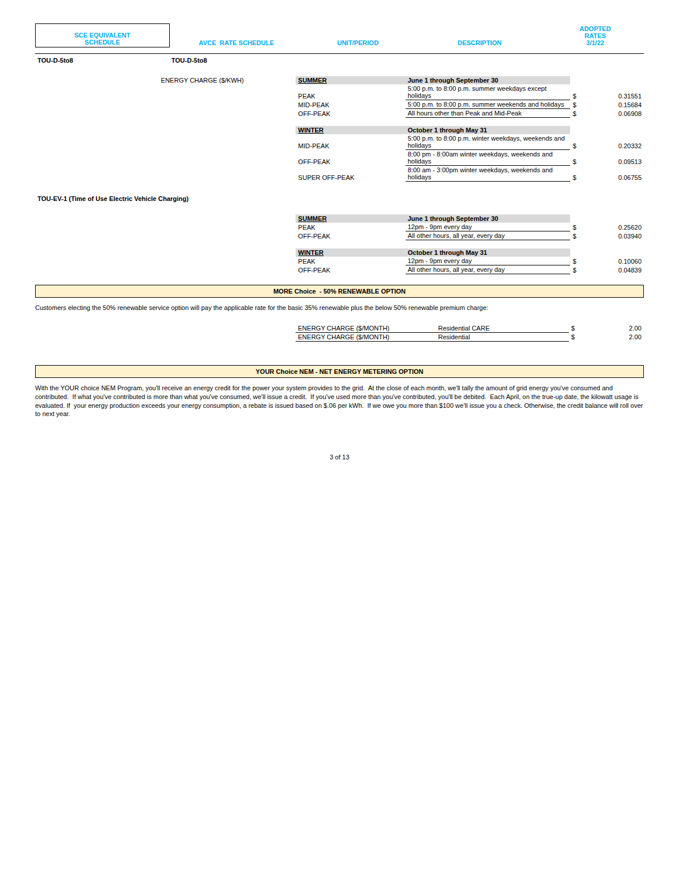| SCE EQUIVALENT SCHEDULE | AVCE RATE SCHEDULE | UNIT/PERIOD | DESCRIPTION | ADOPTED RATES 3/1/22 |
| TOU-D-5to8 | TOU-D-5to8 | |
| | ENERGY CHARGE ($/KWH) | SUMMER | June 1 through September 30 | | |
| | | PEAK | 5:00 p.m. to 8:00 p.m. summer weekdays except holidays | $ | 0.31551 |
| | | MID-PEAK | 5:00 p.m. to 8:00 p.m. summer weekends and holidays | $ | 0.15684 |
| | | OFF-PEAK | All hours other than Peak and Mid-Peak | $ | 0.06908 |
| | | WINTER | October 1 through May 31 | | |
| | | MID-PEAK | 5:00 p.m. to 8:00 p.m. winter weekdays, weekends and holidays | $ | 0.20332 |
| | | OFF-PEAK | 8:00 pm - 8:00am winter weekdays, weekends and holidays | $ | 0.09513 |
| | | SUPER OFF-PEAK | 8:00 am - 3:00pm winter weekdays, weekends and holidays | $ | 0.06755 |
| TOU-EV-1 (Time of Use Electric Vehicle Charging) |
| | | SUMMER | June 1 through September 30 | | |
| | | PEAK | 12pm - 9pm every day | $ | 0.25620 |
| | | OFF-PEAK | All other hours, all year, every day | $ | 0.03940 |
| | | WINTER | October 1 through May 31 | | |
| | | PEAK | 12pm - 9pm every day | $ | 0.10060 |
| | | OFF-PEAK | All other hours, all year, every day | $ | 0.04839 |
MORE Choice - 50% RENEWABLE OPTION
Customers electing the 50% renewable service option will pay the applicable rate for the basic 35% renewable plus the below 50% renewable premium charge:
| | ENERGY CHARGE ($/MONTH) | Residential CARE | $ | 2.00 |
| | ENERGY CHARGE ($/MONTH) | Residential | $ | 2.00 |
YOUR Choice NEM - NET ENERGY METERING OPTION
With the YOUR choice NEM Program, you'll receive an energy credit for the power your system provides to the grid. At the close of each month, we'll tally the amount of grid energy you've consumed and contributed. If what you've contributed is more than what you've consumed, we'll issue a credit. If you've used more than you've contributed, you'll be debited. Each April, on the true-up date, the kilowatt usage is evaluated. If your energy production exceeds your energy consumption, a rebate is issued based on $.06 per kWh. If we owe you more than $100 we'll issue you a check. Otherwise, the credit balance will roll over to next year.
3 of 13